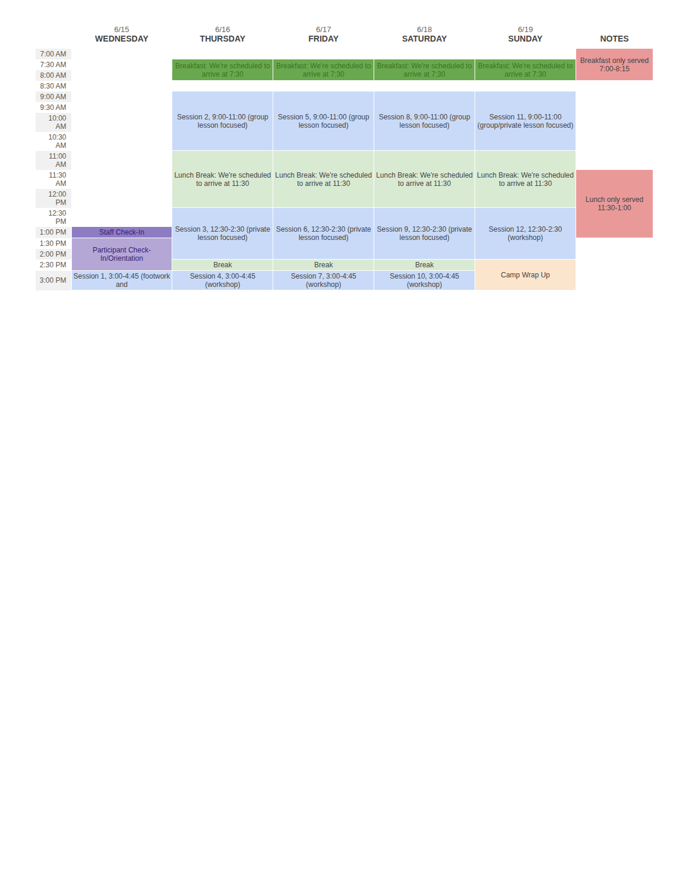| | 6/15 | 6/16 | 6/17 | 6/18 | 6/19 | |
| | WEDNESDAY | THURSDAY | FRIDAY | SATURDAY | SUNDAY | NOTES |
| 7:00 AM | | | | | | Breakfast only served 7:00-8:15 |
| 7:30 AM | | Breakfast: We're scheduled to arrive at 7:30 | Breakfast: We're scheduled to arrive at 7:30 | Breakfast: We're scheduled to arrive at 7:30 | Breakfast: We're scheduled to arrive at 7:30 |
| 8:00 AM | |
| 8:30 AM | | | | | | |
| 9:00 AM | | Session 2, 9:00-11:00 (group lesson focused) | Session 5, 9:00-11:00 (group lesson focused) | Session 8, 9:00-11:00 (group lesson focused) | Session 11, 9:00-11:00 (group/private lesson focused) | |
| 9:30 AM | | |
| 10:00 AM | | |
| 10:30 AM | | |
| 11:00 AM | | Lunch Break: We're scheduled to arrive at 11:30 | Lunch Break: We're scheduled to arrive at 11:30 | Lunch Break: We're scheduled to arrive at 11:30 | Lunch Break: We're scheduled to arrive at 11:30 | |
| 11:30 AM | | Lunch only served 11:30-1:00 |
| 12:00 PM | |
| 12:30 PM | | Session 3, 12:30-2:30 (private lesson focused) | Session 6, 12:30-2:30 (private lesson focused) | Session 9, 12:30-2:30 (private lesson focused) | Session 12, 12:30-2:30 (workshop) |
| 1:00 PM | Staff Check-In |
| 1:30 PM | Participant Check-In/Orientation | |
| 2:00 PM | |
| 2:30 PM | Break | Break | Break | Camp Wrap Up | |
| 3:00 PM | Session 1, 3:00-4:45 (footwork and | Session 4, 3:00-4:45 (workshop) | Session 7, 3:00-4:45 (workshop) | Session 10, 3:00-4:45 (workshop) | |